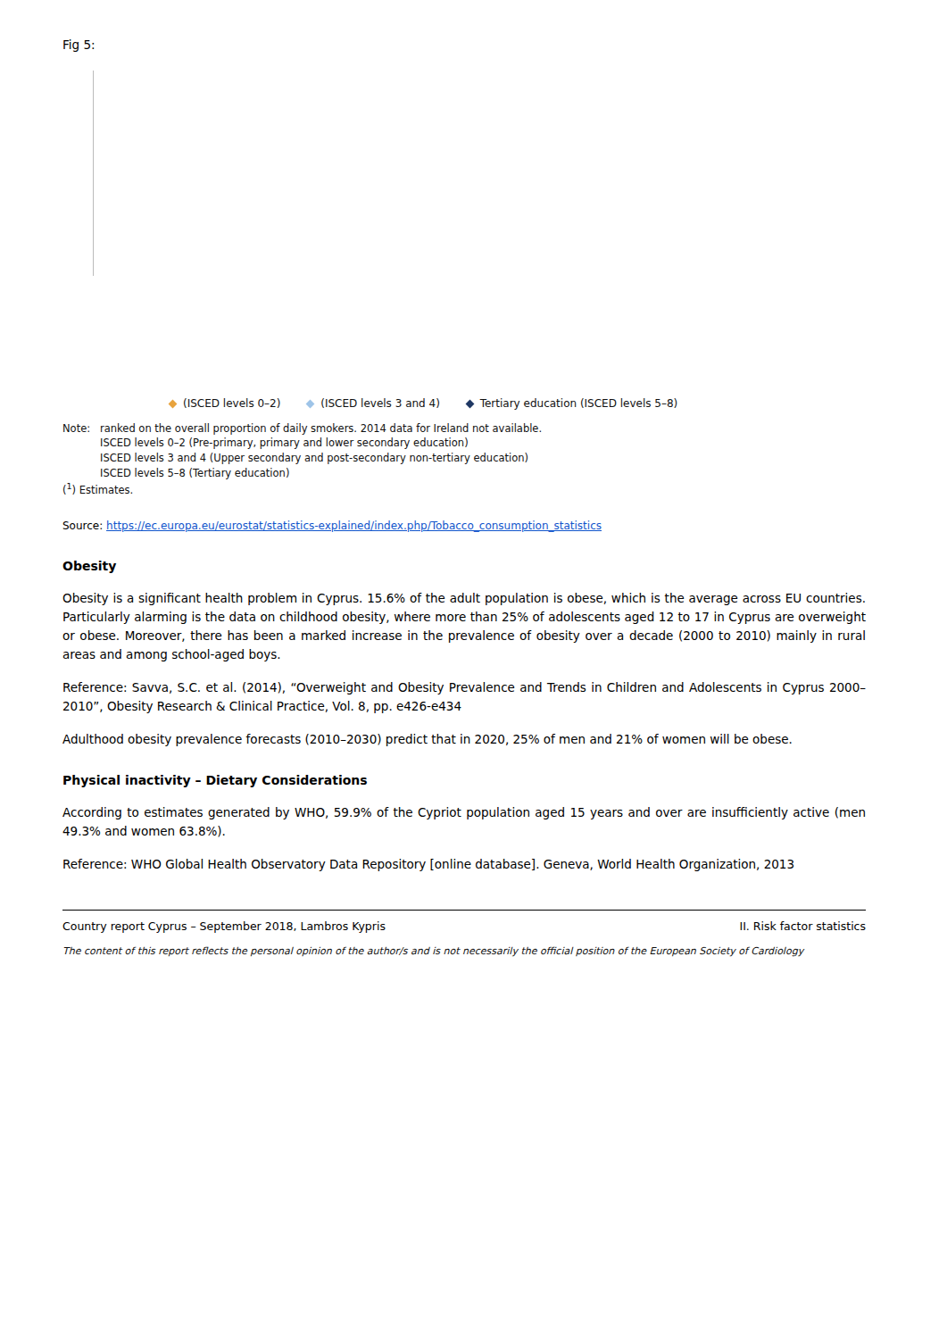Fig 5:
(ISCED levels 0–2) (ISCED levels 3 and 4) Tertiary education (ISCED levels 5–8)
Note: ranked on the overall proportion of daily smokers. 2014 data for Ireland not available.
ISCED levels 0–2 (Pre-primary, primary and lower secondary education) ISCED levels 3 and 4 (Upper secondary and post-secondary non-tertiary education) ISCED levels 5–8 (Tertiary education) (1) Estimates.
Source: https://ec.europa.eu/eurostat/statistics-explained/index.php/Tobacco_consumption_statistics
Obesity
Obesity is a significant health problem in Cyprus. 15.6% of the adult population is obese, which is the average across EU countries. Particularly alarming is the data on childhood obesity, where more than 25% of adolescents aged 12 to 17 in Cyprus are overweight or obese. Moreover, there has been a marked increase in the prevalence of obesity over a decade (2000 to 2010) mainly in rural areas and among school-aged boys.
Reference: Savva, S.C. et al. (2014), “Overweight and Obesity Prevalence and Trends in Children and Adolescents in Cyprus 2000–2010”, Obesity Research & Clinical Practice, Vol. 8, pp. e426-e434
Adulthood obesity prevalence forecasts (2010–2030) predict that in 2020, 25% of men and 21% of women will be obese.
Physical inactivity – Dietary Considerations
According to estimates generated by WHO, 59.9% of the Cypriot population aged 15 years and over are insufficiently active (men 49.3% and women 63.8%).
Reference: WHO Global Health Observatory Data Repository [online database]. Geneva, World Health Organization, 2013
Country report Cyprus – September 2018, Lambros Kypris
II. Risk factor statistics
The content of this report reflects the personal opinion of the author/s and is not necessarily the official position of the European Society of Cardiology